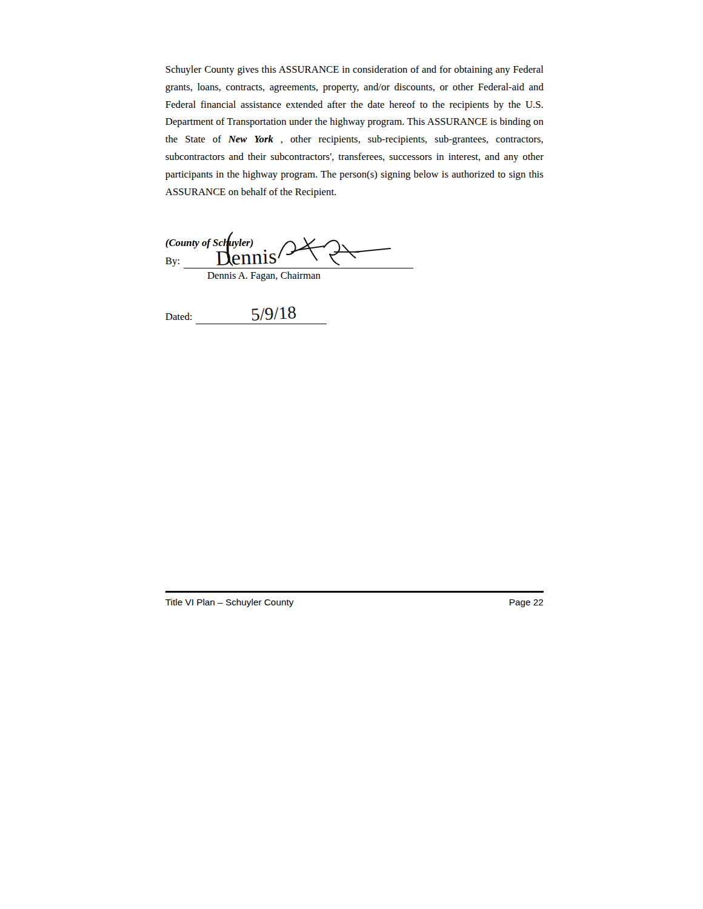Schuyler County gives this ASSURANCE in consideration of and for obtaining any Federal grants, loans, contracts, agreements, property, and/or discounts, or other Federal-aid and Federal financial assistance extended after the date hereof to the recipients by the U.S. Department of Transportation under the highway program. This ASSURANCE is binding on the State of New York , other recipients, sub-recipients, sub-grantees, contractors, subcontractors and their subcontractors', transferees, successors in interest, and any other participants in the highway program. The person(s) signing below is authorized to sign this ASSURANCE on behalf of the Recipient.
(County of Schuyler)
By: ( Dennis
Dennis A. Fagan, Chairman
Dated: 5/9/18
Title VI Plan – Schuyler County
Page 22